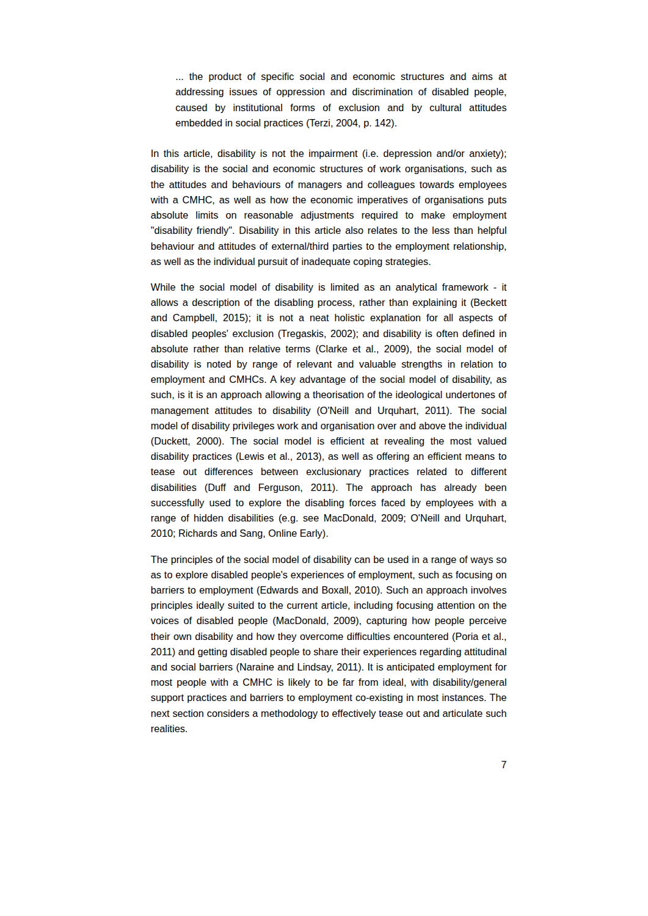... the product of specific social and economic structures and aims at addressing issues of oppression and discrimination of disabled people, caused by institutional forms of exclusion and by cultural attitudes embedded in social practices (Terzi, 2004, p. 142).
In this article, disability is not the impairment (i.e. depression and/or anxiety); disability is the social and economic structures of work organisations, such as the attitudes and behaviours of managers and colleagues towards employees with a CMHC, as well as how the economic imperatives of organisations puts absolute limits on reasonable adjustments required to make employment "disability friendly". Disability in this article also relates to the less than helpful behaviour and attitudes of external/third parties to the employment relationship, as well as the individual pursuit of inadequate coping strategies.
While the social model of disability is limited as an analytical framework - it allows a description of the disabling process, rather than explaining it (Beckett and Campbell, 2015); it is not a neat holistic explanation for all aspects of disabled peoples' exclusion (Tregaskis, 2002); and disability is often defined in absolute rather than relative terms (Clarke et al., 2009), the social model of disability is noted by range of relevant and valuable strengths in relation to employment and CMHCs. A key advantage of the social model of disability, as such, is it is an approach allowing a theorisation of the ideological undertones of management attitudes to disability (O'Neill and Urquhart, 2011). The social model of disability privileges work and organisation over and above the individual (Duckett, 2000). The social model is efficient at revealing the most valued disability practices (Lewis et al., 2013), as well as offering an efficient means to tease out differences between exclusionary practices related to different disabilities (Duff and Ferguson, 2011). The approach has already been successfully used to explore the disabling forces faced by employees with a range of hidden disabilities (e.g. see MacDonald, 2009; O'Neill and Urquhart, 2010; Richards and Sang, Online Early).
The principles of the social model of disability can be used in a range of ways so as to explore disabled people's experiences of employment, such as focusing on barriers to employment (Edwards and Boxall, 2010). Such an approach involves principles ideally suited to the current article, including focusing attention on the voices of disabled people (MacDonald, 2009), capturing how people perceive their own disability and how they overcome difficulties encountered (Poria et al., 2011) and getting disabled people to share their experiences regarding attitudinal and social barriers (Naraine and Lindsay, 2011). It is anticipated employment for most people with a CMHC is likely to be far from ideal, with disability/general support practices and barriers to employment co-existing in most instances. The next section considers a methodology to effectively tease out and articulate such realities.
7